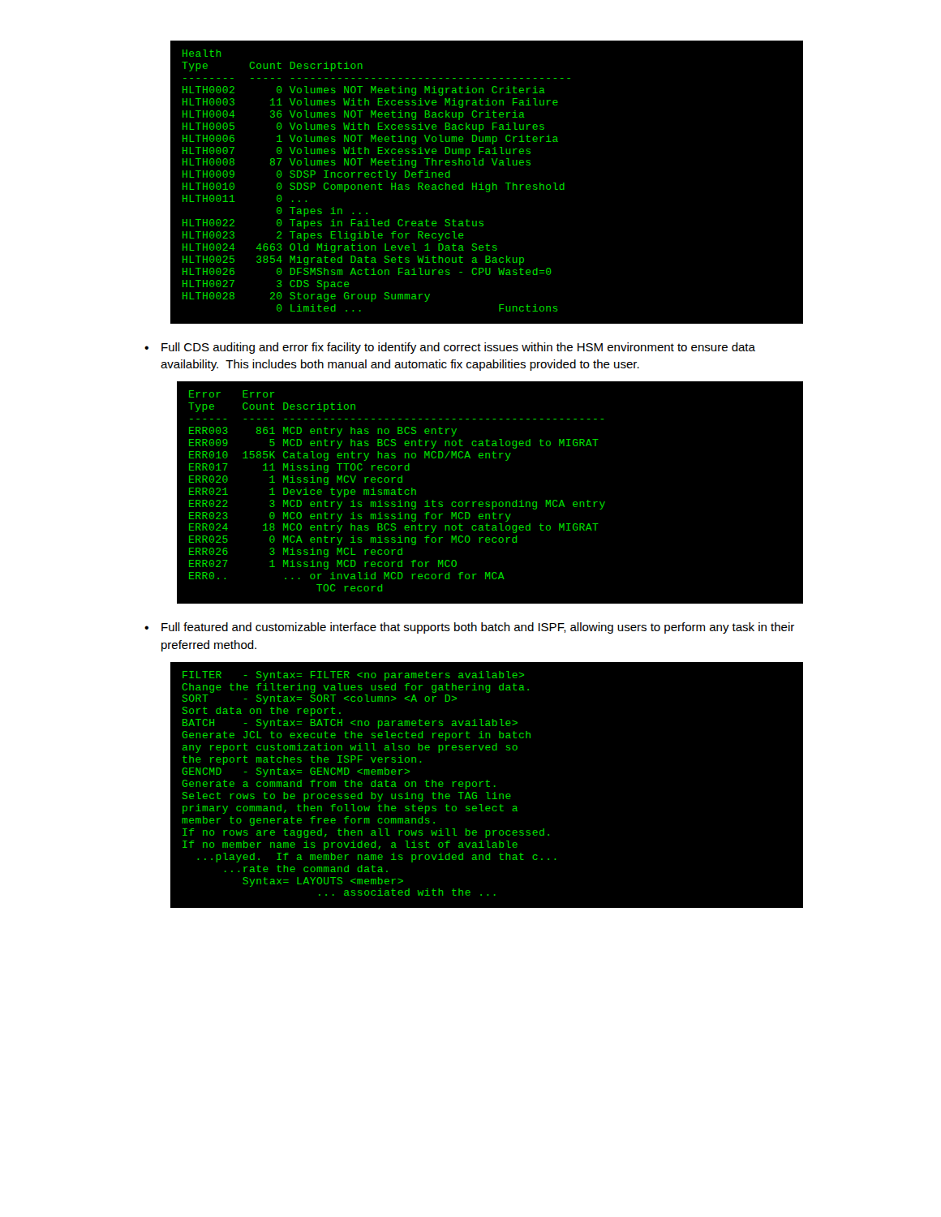Health Type Count Description -------- ----- ------------------------------------------ HLTH0002 0 Volumes NOT Meeting Migration Criteria HLTH0003 11 Volumes With Excessive Migration Failure HLTH0004 36 Volumes NOT Meeting Backup Criteria HLTH0005 0 Volumes With Excessive Backup Failures HLTH0006 1 Volumes NOT Meeting Volume Dump Criteria HLTH0007 0 Volumes With Excessive Dump Failures HLTH0008 87 Volumes NOT Meeting Threshold Values HLTH0009 0 SDSP Incorrectly Defined HLTH0010 0 SDSP Component Has Reached High Threshold HLTH0011 0 ... 0 Tapes in ... HLTH0022 0 Tapes in Failed Create Status HLTH0023 2 Tapes Eligible for Recycle HLTH0024 4663 Old Migration Level 1 Data Sets HLTH0025 3854 Migrated Data Sets Without a Backup HLTH0026 0 DFSMShsm Action Failures - CPU Wasted=0 HLTH0027 3 CDS Space HLTH0028 20 Storage Group Summary 0 Limited ... Functions
Full CDS auditing and error fix facility to identify and correct issues within the HSM environment to ensure data availability. This includes both manual and automatic fix capabilities provided to the user.
Error Error Type Count Description ------ ----- ------------------------------------------------ ERR003 861 MCD entry has no BCS entry ERR009 5 MCD entry has BCS entry not cataloged to MIGRAT ERR010 1585K Catalog entry has no MCD/MCA entry ERR017 11 Missing TTOC record ERR020 1 Missing MCV record ERR021 1 Device type mismatch ERR022 3 MCD entry is missing its corresponding MCA entry ERR023 0 MCO entry is missing for MCD entry ERR024 18 MCO entry has BCS entry not cataloged to MIGRAT ERR025 0 MCA entry is missing for MCO record ERR026 3 Missing MCL record ERR027 1 Missing MCD record for MCO ERR0.. ... or invalid MCD record for MCA TOC record
Full featured and customizable interface that supports both batch and ISPF, allowing users to perform any task in their preferred method.
FILTER - Syntax= FILTER <no parameters available> Change the filtering values used for gathering data. SORT - Syntax= SORT <column> <A or D> Sort data on the report. BATCH - Syntax= BATCH <no parameters available> Generate JCL to execute the selected report in batch any report customization will also be preserved so the report matches the ISPF version. GENCMD - Syntax= GENCMD <member> Generate a command from the data on the report. Select rows to be processed by using the TAG line primary command, then follow the steps to select a member to generate free form commands. If no rows are tagged, then all rows will be processed. If no member name is provided, a list of available ...played. If a member name is provided and that c... ...rate the command data. Syntax= LAYOUTS <member> ... associated with the ...